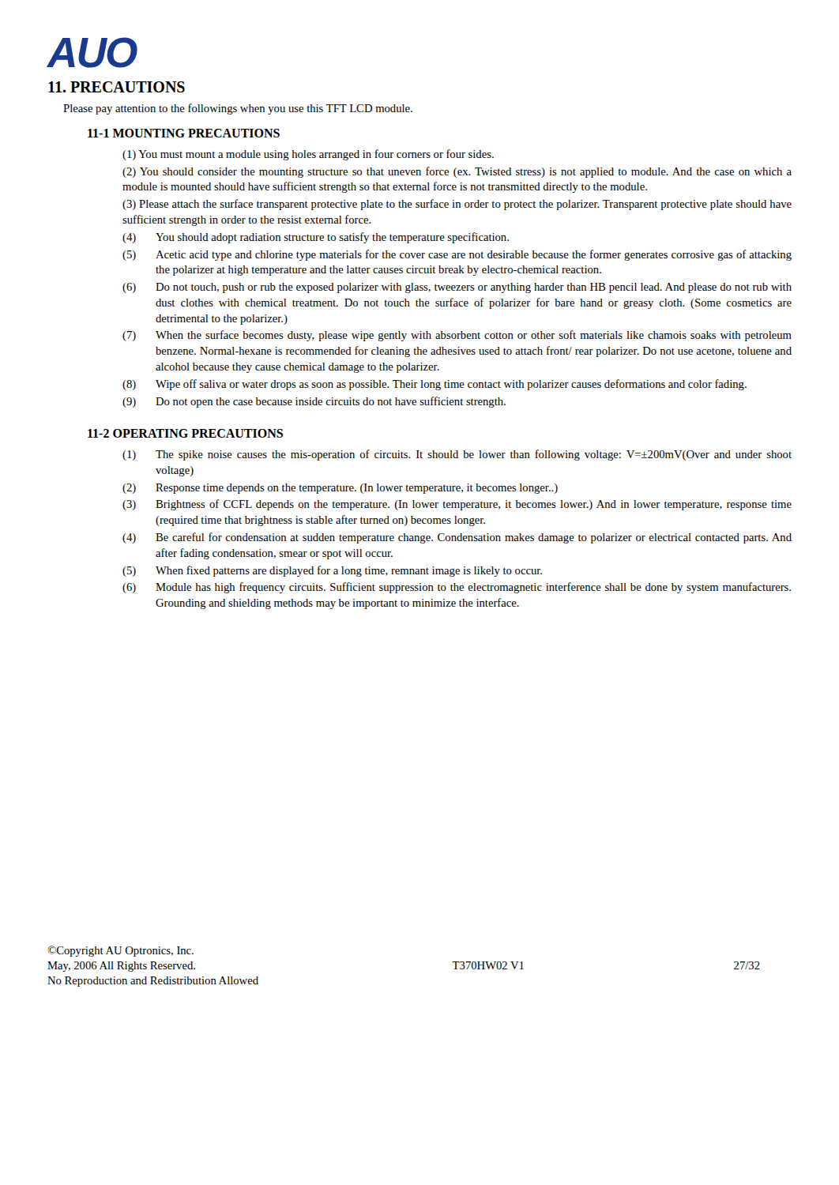AUO
11. PRECAUTIONS
Please pay attention to the followings when you use this TFT LCD module.
11-1 MOUNTING PRECAUTIONS
(1) You must mount a module using holes arranged in four corners or four sides.
(2) You should consider the mounting structure so that uneven force (ex. Twisted stress) is not applied to module. And the case on which a module is mounted should have sufficient strength so that external force is not transmitted directly to the module.
(3) Please attach the surface transparent protective plate to the surface in order to protect the polarizer. Transparent protective plate should have sufficient strength in order to the resist external force.
(4) You should adopt radiation structure to satisfy the temperature specification.
(5) Acetic acid type and chlorine type materials for the cover case are not desirable because the former generates corrosive gas of attacking the polarizer at high temperature and the latter causes circuit break by electro-chemical reaction.
(6) Do not touch, push or rub the exposed polarizer with glass, tweezers or anything harder than HB pencil lead. And please do not rub with dust clothes with chemical treatment. Do not touch the surface of polarizer for bare hand or greasy cloth. (Some cosmetics are detrimental to the polarizer.)
(7) When the surface becomes dusty, please wipe gently with absorbent cotton or other soft materials like chamois soaks with petroleum benzene. Normal-hexane is recommended for cleaning the adhesives used to attach front/ rear polarizer. Do not use acetone, toluene and alcohol because they cause chemical damage to the polarizer.
(8) Wipe off saliva or water drops as soon as possible. Their long time contact with polarizer causes deformations and color fading.
(9) Do not open the case because inside circuits do not have sufficient strength.
11-2 OPERATING PRECAUTIONS
(1) The spike noise causes the mis-operation of circuits. It should be lower than following voltage: V=±200mV(Over and under shoot voltage)
(2) Response time depends on the temperature. (In lower temperature, it becomes longer..)
(3) Brightness of CCFL depends on the temperature. (In lower temperature, it becomes lower.) And in lower temperature, response time (required time that brightness is stable after turned on) becomes longer.
(4) Be careful for condensation at sudden temperature change. Condensation makes damage to polarizer or electrical contacted parts. And after fading condensation, smear or spot will occur.
(5) When fixed patterns are displayed for a long time, remnant image is likely to occur.
(6) Module has high frequency circuits. Sufficient suppression to the electromagnetic interference shall be done by system manufacturers. Grounding and shielding methods may be important to minimize the interface.
©Copyright AU Optronics, Inc.
May, 2006 All Rights Reserved.
T370HW02 V1
27/32
No Reproduction and Redistribution Allowed